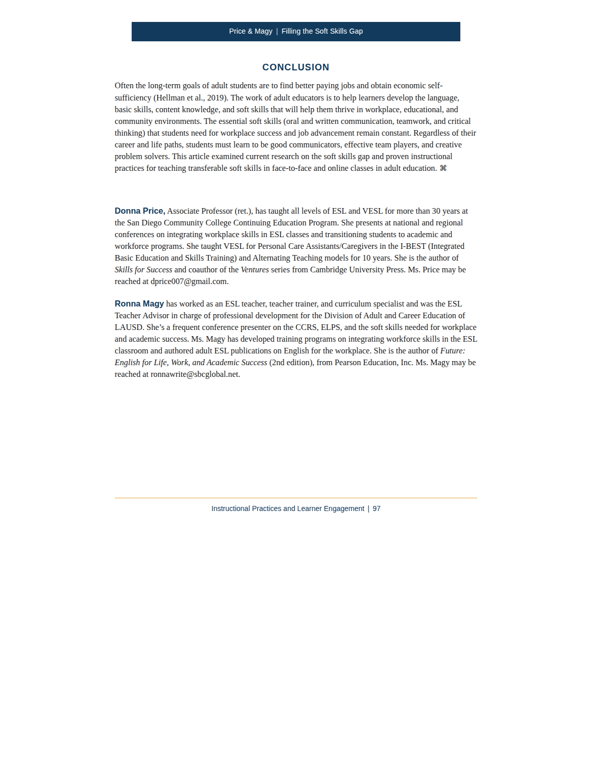Price & Magy|Filling the Soft Skills Gap
Conclusion
Often the long-term goals of adult students are to find better paying jobs and obtain economic self-sufficiency (Hellman et al., 2019). The work of adult educators is to help learners develop the language, basic skills, content knowledge, and soft skills that will help them thrive in workplace, educational, and community environments. The essential soft skills (oral and written communication, teamwork, and critical thinking) that students need for workplace success and job advancement remain constant. Regardless of their career and life paths, students must learn to be good communicators, effective team players, and creative problem solvers. This article examined current research on the soft skills gap and proven instructional practices for teaching transferable soft skills in face-to-face and online classes in adult education. ⌘
Donna Price, Associate Professor (ret.), has taught all levels of ESL and VESL for more than 30 years at the San Diego Community College Continuing Education Program. She presents at national and regional conferences on integrating workplace skills in ESL classes and transitioning students to academic and workforce programs. She taught VESL for Personal Care Assistants/Caregivers in the I-BEST (Integrated Basic Education and Skills Training) and Alternating Teaching models for 10 years. She is the author of Skills for Success and coauthor of the Ventures series from Cambridge University Press. Ms. Price may be reached at dprice007@gmail.com.
Ronna Magy has worked as an ESL teacher, teacher trainer, and curriculum specialist and was the ESL Teacher Advisor in charge of professional development for the Division of Adult and Career Education of LAUSD. She’s a frequent conference presenter on the CCRS, ELPS, and the soft skills needed for workplace and academic success. Ms. Magy has developed training programs on integrating workforce skills in the ESL classroom and authored adult ESL publications on English for the workplace. She is the author of Future: English for Life, Work, and Academic Success (2nd edition), from Pearson Education, Inc. Ms. Magy may be reached at ronnawrite@sbcglobal.net.
Instructional Practices and Learner Engagement|97